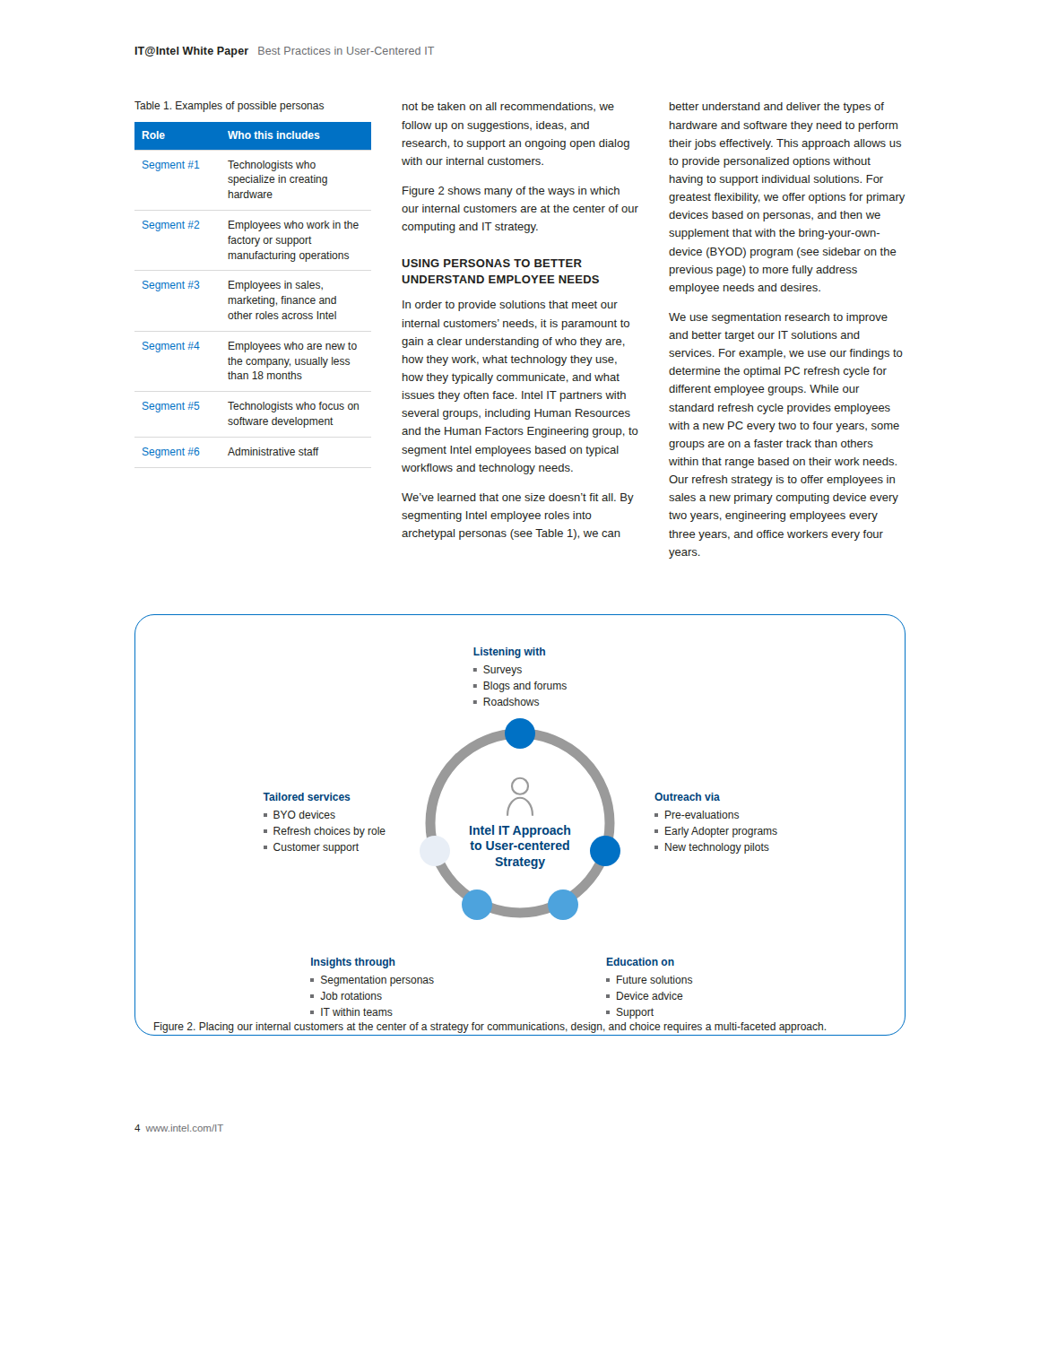IT@Intel White Paper Best Practices in User-Centered IT
Table 1. Examples of possible personas
| Role | Who this includes |
| --- | --- |
| Segment #1 | Technologists who specialize in creating hardware |
| Segment #2 | Employees who work in the factory or support manufacturing operations |
| Segment #3 | Employees in sales, marketing, finance and other roles across Intel |
| Segment #4 | Employees who are new to the company, usually less than 18 months |
| Segment #5 | Technologists who focus on software development |
| Segment #6 | Administrative staff |
not be taken on all recommendations, we follow up on suggestions, ideas, and research, to support an ongoing open dialog with our internal customers.
Figure 2 shows many of the ways in which our internal customers are at the center of our computing and IT strategy.
Using Personas to Better Understand Employee Needs
In order to provide solutions that meet our internal customers’ needs, it is paramount to gain a clear understanding of who they are, how they work, what technology they use, how they typically communicate, and what issues they often face. Intel IT partners with several groups, including Human Resources and the Human Factors Engineering group, to segment Intel employees based on typical workflows and technology needs.
We’ve learned that one size doesn’t fit all. By segmenting Intel employee roles into archetypal personas (see Table 1), we can
better understand and deliver the types of hardware and software they need to perform their jobs effectively. This approach allows us to provide personalized options without having to support individual solutions. For greatest flexibility, we offer options for primary devices based on personas, and then we supplement that with the bring-your-own-device (BYOD) program (see sidebar on the previous page) to more fully address employee needs and desires.
We use segmentation research to improve and better target our IT solutions and services. For example, we use our findings to determine the optimal PC refresh cycle for different employee groups. While our standard refresh cycle provides employees with a new PC every two to four years, some groups are on a faster track than others within that range based on their work needs. Our refresh strategy is to offer employees in sales a new primary computing device every two years, engineering employees every three years, and office workers every four years.
Listening with
Surveys
Blogs and forums
Roadshows
Outreach via
Pre-evaluations
Early Adopter programs
New technology pilots
Education on
Future solutions
Device advice
Support
Insights through
Segmentation personas
Job rotations
IT within teams
Tailored services
BYO devices
Refresh choices by role
Customer support
Intel IT Approach
to User-centered
Strategy
Figure 2. Placing our internal customers at the center of a strategy for communications, design, and choice requires a multi-faceted approach.
4www.intel.com/IT